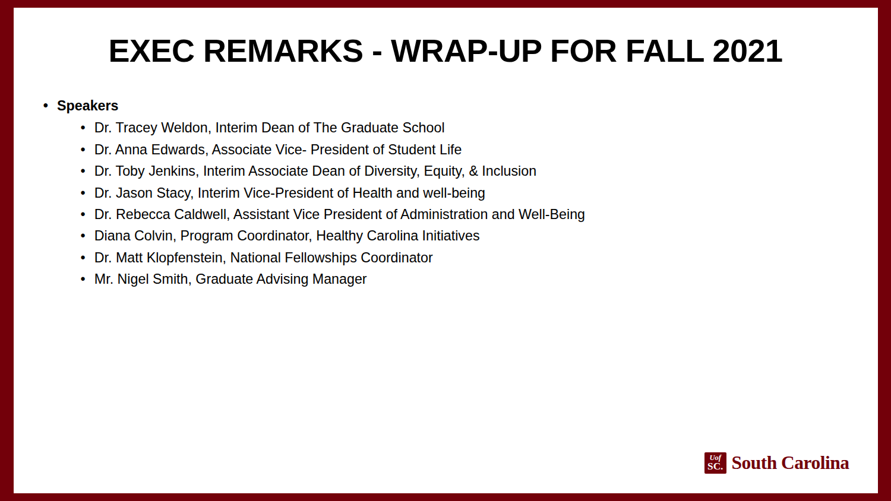EXEC REMARKS - WRAP-UP FOR FALL 2021
Speakers
Dr. Tracey Weldon, Interim Dean of The Graduate School
Dr. Anna Edwards, Associate Vice- President of Student Life
Dr. Toby Jenkins, Interim Associate Dean of Diversity, Equity, & Inclusion
Dr. Jason Stacy, Interim Vice-President of Health and well-being
Dr. Rebecca Caldwell, Assistant Vice President of Administration and Well-Being
Diana Colvin, Program Coordinator, Healthy Carolina Initiatives
Dr. Matt Klopfenstein, National Fellowships Coordinator
Mr. Nigel Smith, Graduate Advising Manager
Uof SC.
South Carolina